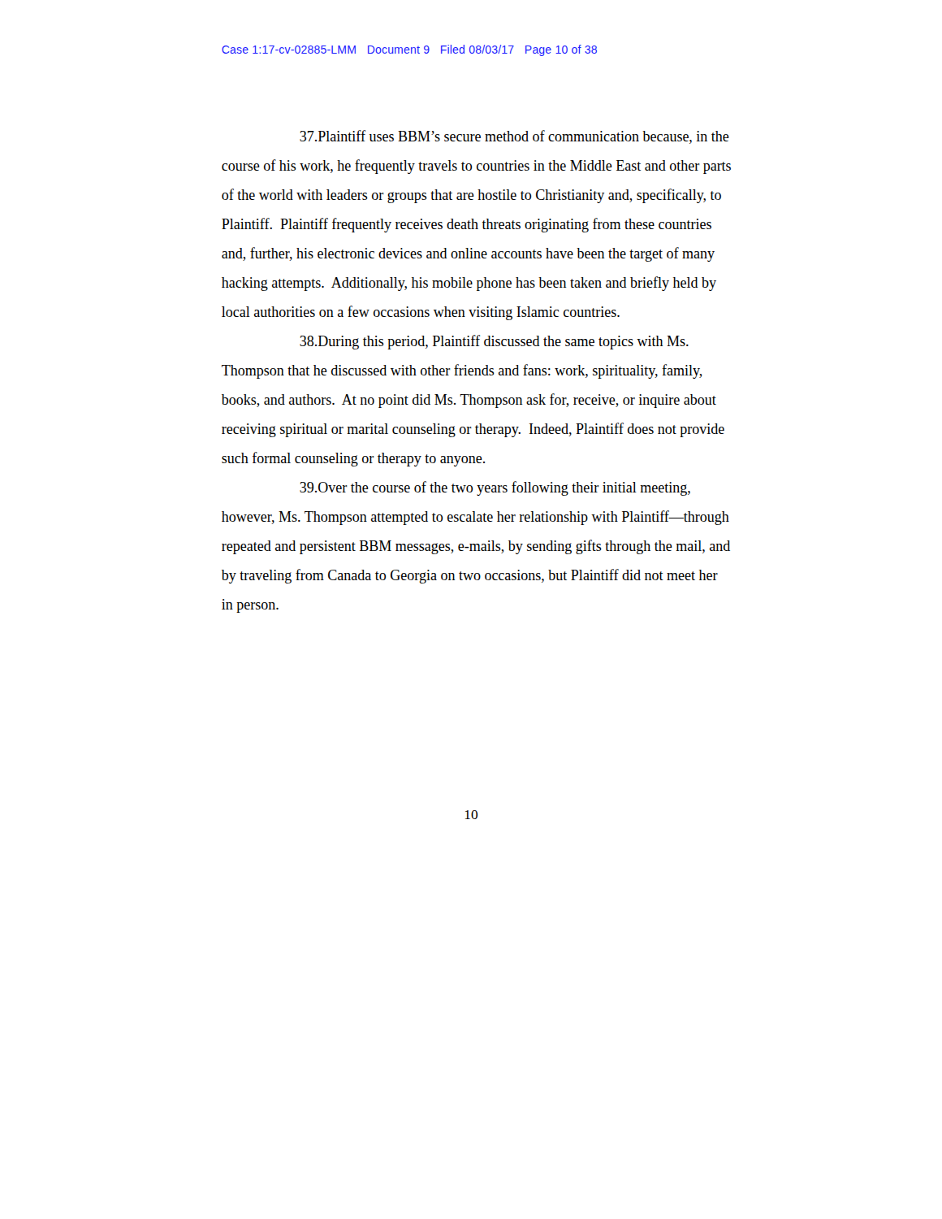Case 1:17-cv-02885-LMM Document 9 Filed 08/03/17 Page 10 of 38
37. Plaintiff uses BBM’s secure method of communication because, in the course of his work, he frequently travels to countries in the Middle East and other parts of the world with leaders or groups that are hostile to Christianity and, specifically, to Plaintiff. Plaintiff frequently receives death threats originating from these countries and, further, his electronic devices and online accounts have been the target of many hacking attempts. Additionally, his mobile phone has been taken and briefly held by local authorities on a few occasions when visiting Islamic countries.
38. During this period, Plaintiff discussed the same topics with Ms. Thompson that he discussed with other friends and fans: work, spirituality, family, books, and authors. At no point did Ms. Thompson ask for, receive, or inquire about receiving spiritual or marital counseling or therapy. Indeed, Plaintiff does not provide such formal counseling or therapy to anyone.
39. Over the course of the two years following their initial meeting, however, Ms. Thompson attempted to escalate her relationship with Plaintiff—through repeated and persistent BBM messages, e-mails, by sending gifts through the mail, and by traveling from Canada to Georgia on two occasions, but Plaintiff did not meet her in person.
10